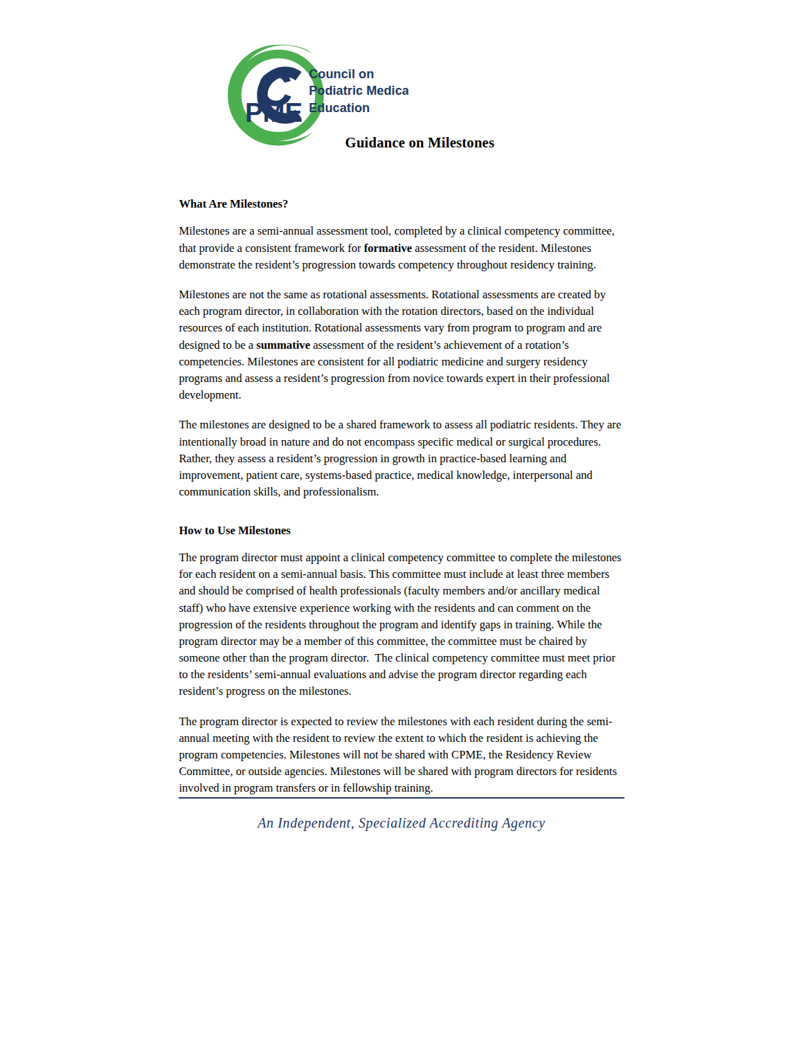C Council on Podiatric Medical Education PME
Guidance on Milestones
What Are Milestones?
Milestones are a semi-annual assessment tool, completed by a clinical competency committee, that provide a consistent framework for formative assessment of the resident. Milestones demonstrate the resident’s progression towards competency throughout residency training.
Milestones are not the same as rotational assessments. Rotational assessments are created by each program director, in collaboration with the rotation directors, based on the individual resources of each institution. Rotational assessments vary from program to program and are designed to be a summative assessment of the resident’s achievement of a rotation’s competencies. Milestones are consistent for all podiatric medicine and surgery residency programs and assess a resident’s progression from novice towards expert in their professional development.
The milestones are designed to be a shared framework to assess all podiatric residents. They are intentionally broad in nature and do not encompass specific medical or surgical procedures. Rather, they assess a resident’s progression in growth in practice-based learning and improvement, patient care, systems-based practice, medical knowledge, interpersonal and communication skills, and professionalism.
How to Use Milestones
The program director must appoint a clinical competency committee to complete the milestones for each resident on a semi-annual basis. This committee must include at least three members and should be comprised of health professionals (faculty members and/or ancillary medical staff) who have extensive experience working with the residents and can comment on the progression of the residents throughout the program and identify gaps in training. While the program director may be a member of this committee, the committee must be chaired by someone other than the program director. The clinical competency committee must meet prior to the residents’ semi-annual evaluations and advise the program director regarding each resident’s progress on the milestones.
The program director is expected to review the milestones with each resident during the semi-annual meeting with the resident to review the extent to which the resident is achieving the program competencies. Milestones will not be shared with CPME, the Residency Review Committee, or outside agencies. Milestones will be shared with program directors for residents involved in program transfers or in fellowship training.
An Independent, Specialized Accrediting Agency